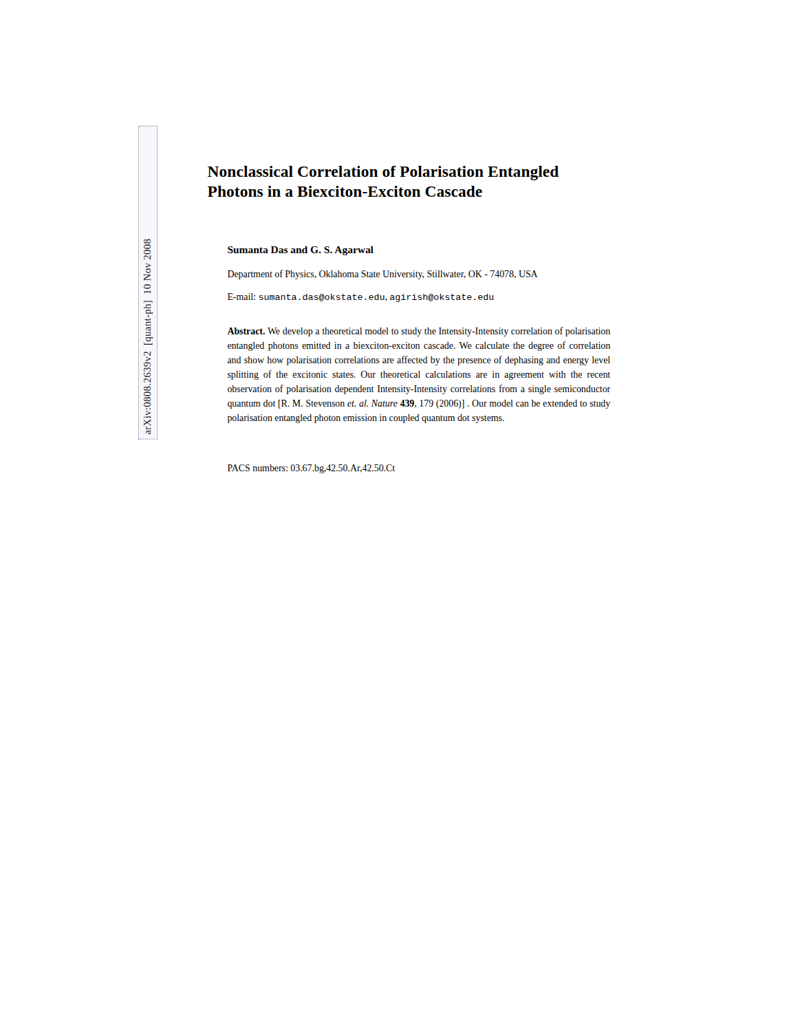arXiv:0808.2639v2 [quant-ph] 10 Nov 2008
Nonclassical Correlation of Polarisation Entangled
Photons in a Biexciton-Exciton Cascade
Sumanta Das and G. S. Agarwal
Department of Physics, Oklahoma State University, Stillwater, OK - 74078, USA
E-mail: sumanta.das@okstate.edu, agirish@okstate.edu
Abstract. We develop a theoretical model to study the Intensity-Intensity correlation of polarisation entangled photons emitted in a biexciton-exciton cascade. We calculate the degree of correlation and show how polarisation correlations are affected by the presence of dephasing and energy level splitting of the excitonic states. Our theoretical calculations are in agreement with the recent observation of polarisation dependent Intensity-Intensity correlations from a single semiconductor quantum dot [R. M. Stevenson et. al. Nature 439, 179 (2006)] . Our model can be extended to study polarisation entangled photon emission in coupled quantum dot systems.
PACS numbers: 03.67.bg,42.50.Ar,42.50.Ct